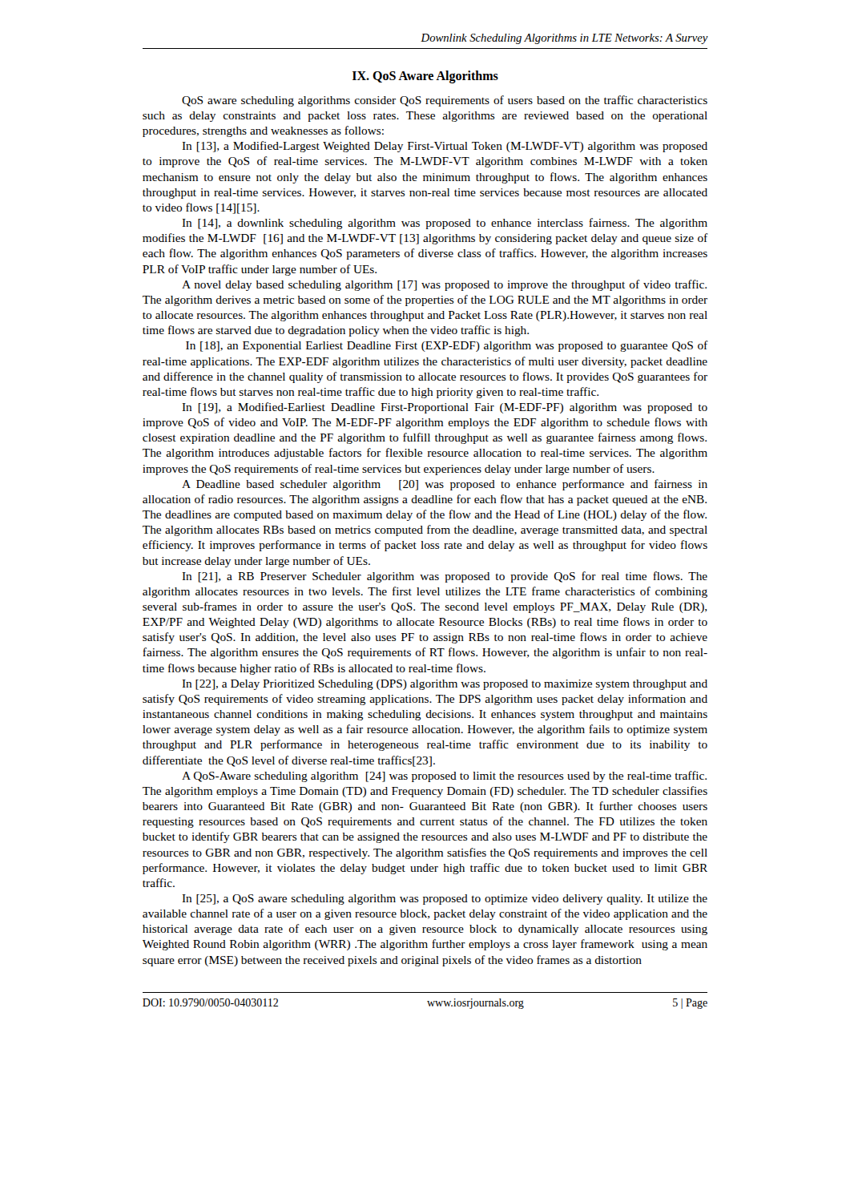Downlink Scheduling Algorithms in LTE Networks: A Survey
IX. QoS Aware Algorithms
QoS aware scheduling algorithms consider QoS requirements of users based on the traffic characteristics such as delay constraints and packet loss rates. These algorithms are reviewed based on the operational procedures, strengths and weaknesses as follows:
In [13], a Modified-Largest Weighted Delay First-Virtual Token (M-LWDF-VT) algorithm was proposed to improve the QoS of real-time services. The M-LWDF-VT algorithm combines M-LWDF with a token mechanism to ensure not only the delay but also the minimum throughput to flows. The algorithm enhances throughput in real-time services. However, it starves non-real time services because most resources are allocated to video flows [14][15].
In [14], a downlink scheduling algorithm was proposed to enhance interclass fairness. The algorithm modifies the M-LWDF [16] and the M-LWDF-VT [13] algorithms by considering packet delay and queue size of each flow. The algorithm enhances QoS parameters of diverse class of traffics. However, the algorithm increases PLR of VoIP traffic under large number of UEs.
A novel delay based scheduling algorithm [17] was proposed to improve the throughput of video traffic. The algorithm derives a metric based on some of the properties of the LOG RULE and the MT algorithms in order to allocate resources. The algorithm enhances throughput and Packet Loss Rate (PLR).However, it starves non real time flows are starved due to degradation policy when the video traffic is high.
In [18], an Exponential Earliest Deadline First (EXP-EDF) algorithm was proposed to guarantee QoS of real-time applications. The EXP-EDF algorithm utilizes the characteristics of multi user diversity, packet deadline and difference in the channel quality of transmission to allocate resources to flows. It provides QoS guarantees for real-time flows but starves non real-time traffic due to high priority given to real-time traffic.
In [19], a Modified-Earliest Deadline First-Proportional Fair (M-EDF-PF) algorithm was proposed to improve QoS of video and VoIP. The M-EDF-PF algorithm employs the EDF algorithm to schedule flows with closest expiration deadline and the PF algorithm to fulfill throughput as well as guarantee fairness among flows. The algorithm introduces adjustable factors for flexible resource allocation to real-time services. The algorithm improves the QoS requirements of real-time services but experiences delay under large number of users.
A Deadline based scheduler algorithm [20] was proposed to enhance performance and fairness in allocation of radio resources. The algorithm assigns a deadline for each flow that has a packet queued at the eNB. The deadlines are computed based on maximum delay of the flow and the Head of Line (HOL) delay of the flow. The algorithm allocates RBs based on metrics computed from the deadline, average transmitted data, and spectral efficiency. It improves performance in terms of packet loss rate and delay as well as throughput for video flows but increase delay under large number of UEs.
In [21], a RB Preserver Scheduler algorithm was proposed to provide QoS for real time flows. The algorithm allocates resources in two levels. The first level utilizes the LTE frame characteristics of combining several sub-frames in order to assure the user's QoS. The second level employs PF_MAX, Delay Rule (DR), EXP/PF and Weighted Delay (WD) algorithms to allocate Resource Blocks (RBs) to real time flows in order to satisfy user's QoS. In addition, the level also uses PF to assign RBs to non real-time flows in order to achieve fairness. The algorithm ensures the QoS requirements of RT flows. However, the algorithm is unfair to non real-time flows because higher ratio of RBs is allocated to real-time flows.
In [22], a Delay Prioritized Scheduling (DPS) algorithm was proposed to maximize system throughput and satisfy QoS requirements of video streaming applications. The DPS algorithm uses packet delay information and instantaneous channel conditions in making scheduling decisions. It enhances system throughput and maintains lower average system delay as well as a fair resource allocation. However, the algorithm fails to optimize system throughput and PLR performance in heterogeneous real-time traffic environment due to its inability to differentiate the QoS level of diverse real-time traffics[23].
A QoS-Aware scheduling algorithm [24] was proposed to limit the resources used by the real-time traffic. The algorithm employs a Time Domain (TD) and Frequency Domain (FD) scheduler. The TD scheduler classifies bearers into Guaranteed Bit Rate (GBR) and non- Guaranteed Bit Rate (non GBR). It further chooses users requesting resources based on QoS requirements and current status of the channel. The FD utilizes the token bucket to identify GBR bearers that can be assigned the resources and also uses M-LWDF and PF to distribute the resources to GBR and non GBR, respectively. The algorithm satisfies the QoS requirements and improves the cell performance. However, it violates the delay budget under high traffic due to token bucket used to limit GBR traffic.
In [25], a QoS aware scheduling algorithm was proposed to optimize video delivery quality. It utilize the available channel rate of a user on a given resource block, packet delay constraint of the video application and the historical average data rate of each user on a given resource block to dynamically allocate resources using Weighted Round Robin algorithm (WRR) .The algorithm further employs a cross layer framework using a mean square error (MSE) between the received pixels and original pixels of the video frames as a distortion
DOI: 10.9790/0050-04030112 www.iosrjournals.org 5 | Page